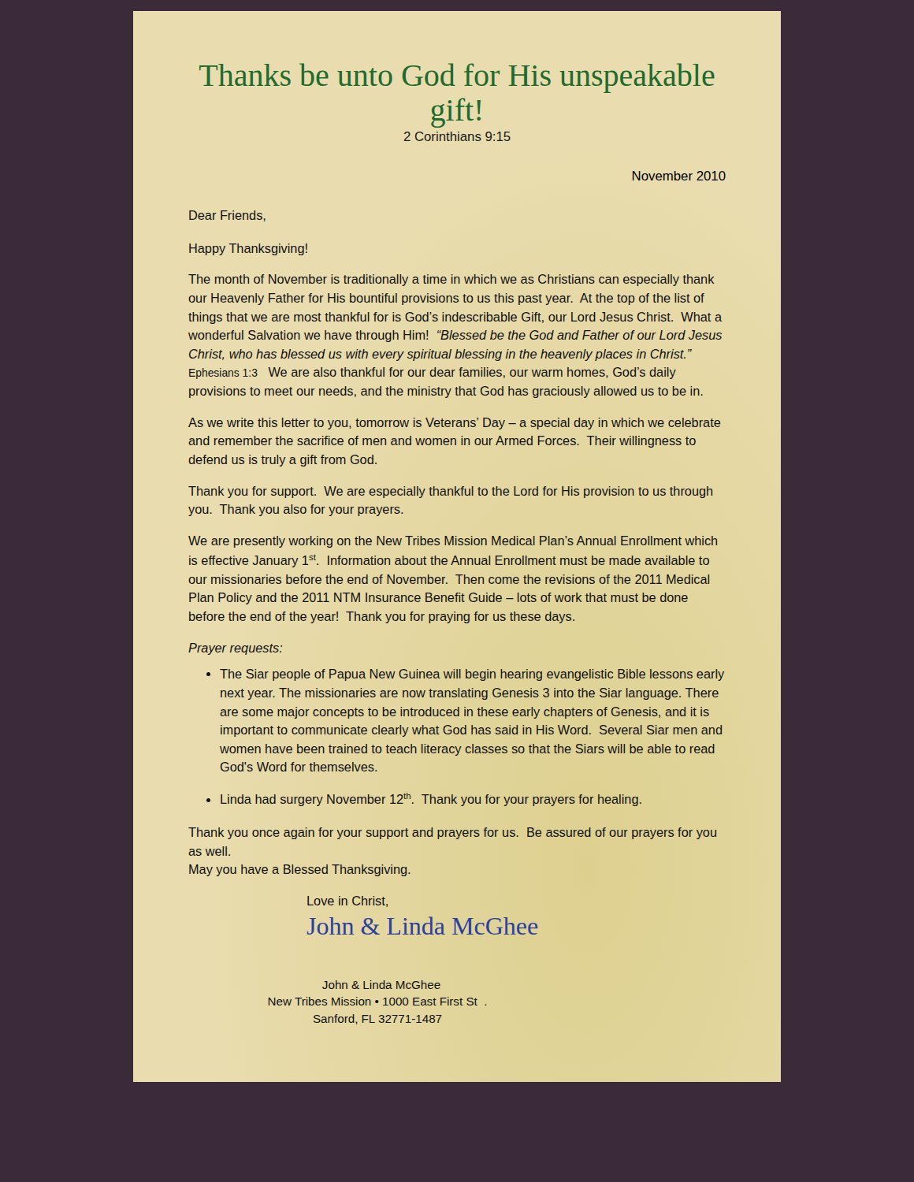Thanks be unto God for His unspeakable gift!
2 Corinthians 9:15
November 2010
Dear Friends,
Happy Thanksgiving!
The month of November is traditionally a time in which we as Christians can especially thank our Heavenly Father for His bountiful provisions to us this past year. At the top of the list of things that we are most thankful for is God’s indescribable Gift, our Lord Jesus Christ. What a wonderful Salvation we have through Him! “Blessed be the God and Father of our Lord Jesus Christ, who has blessed us with every spiritual blessing in the heavenly places in Christ.” Ephesians 1:3 We are also thankful for our dear families, our warm homes, God’s daily provisions to meet our needs, and the ministry that God has graciously allowed us to be in.
As we write this letter to you, tomorrow is Veterans’ Day – a special day in which we celebrate and remember the sacrifice of men and women in our Armed Forces. Their willingness to defend us is truly a gift from God.
Thank you for support. We are especially thankful to the Lord for His provision to us through you. Thank you also for your prayers.
We are presently working on the New Tribes Mission Medical Plan’s Annual Enrollment which is effective January 1st. Information about the Annual Enrollment must be made available to our missionaries before the end of November. Then come the revisions of the 2011 Medical Plan Policy and the 2011 NTM Insurance Benefit Guide – lots of work that must be done before the end of the year! Thank you for praying for us these days.
Prayer requests:
The Siar people of Papua New Guinea will begin hearing evangelistic Bible lessons early next year. The missionaries are now translating Genesis 3 into the Siar language. There are some major concepts to be introduced in these early chapters of Genesis, and it is important to communicate clearly what God has said in His Word. Several Siar men and women have been trained to teach literacy classes so that the Siars will be able to read God's Word for themselves.
Linda had surgery November 12th. Thank you for your prayers for healing.
Thank you once again for your support and prayers for us. Be assured of our prayers for you as well.
May you have a Blessed Thanksgiving.
Love in Christ,
John & Linda McGhee
John & Linda McGhee
New Tribes Mission • 1000 East First St .
Sanford, FL 32771-1487